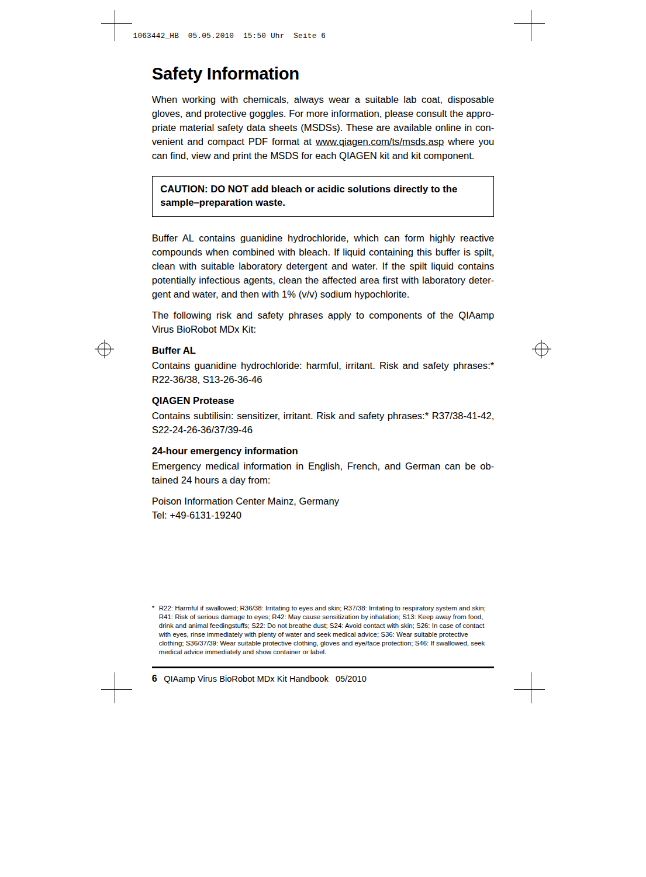1063442_HB 05.05.2010 15:50 Uhr Seite 6
Safety Information
When working with chemicals, always wear a suitable lab coat, disposable gloves, and protective goggles. For more information, please consult the appropriate material safety data sheets (MSDSs). These are available online in convenient and compact PDF format at www.qiagen.com/ts/msds.asp where you can find, view and print the MSDS for each QIAGEN kit and kit component.
CAUTION: DO NOT add bleach or acidic solutions directly to the
sample–preparation waste.
Buffer AL contains guanidine hydrochloride, which can form highly reactive compounds when combined with bleach. If liquid containing this buffer is spilt, clean with suitable laboratory detergent and water. If the spilt liquid contains potentially infectious agents, clean the affected area first with laboratory detergent and water, and then with 1% (v/v) sodium hypochlorite.
The following risk and safety phrases apply to components of the QIAamp Virus BioRobot MDx Kit:
Buffer AL
Contains guanidine hydrochloride: harmful, irritant. Risk and safety phrases:* R22-36/38, S13-26-36-46
QIAGEN Protease
Contains subtilisin: sensitizer, irritant. Risk and safety phrases:* R37/38-41-42, S22-24-26-36/37/39-46
24-hour emergency information
Emergency medical information in English, French, and German can be obtained 24 hours a day from:
Poison Information Center Mainz, Germany
Tel: +49-6131-19240
* R22: Harmful if swallowed; R36/38: Irritating to eyes and skin; R37/38: Irritating to respiratory system and skin; R41: Risk of serious damage to eyes; R42: May cause sensitization by inhalation; S13: Keep away from food, drink and animal feedingstuffs; S22: Do not breathe dust; S24: Avoid contact with skin; S26: In case of contact with eyes, rinse immediately with plenty of water and seek medical advice; S36: Wear suitable protective clothing; S36/37/39: Wear suitable protective clothing, gloves and eye/face protection; S46: If swallowed, seek medical advice immediately and show container or label.
6 QIAamp Virus BioRobot MDx Kit Handbook 05/2010